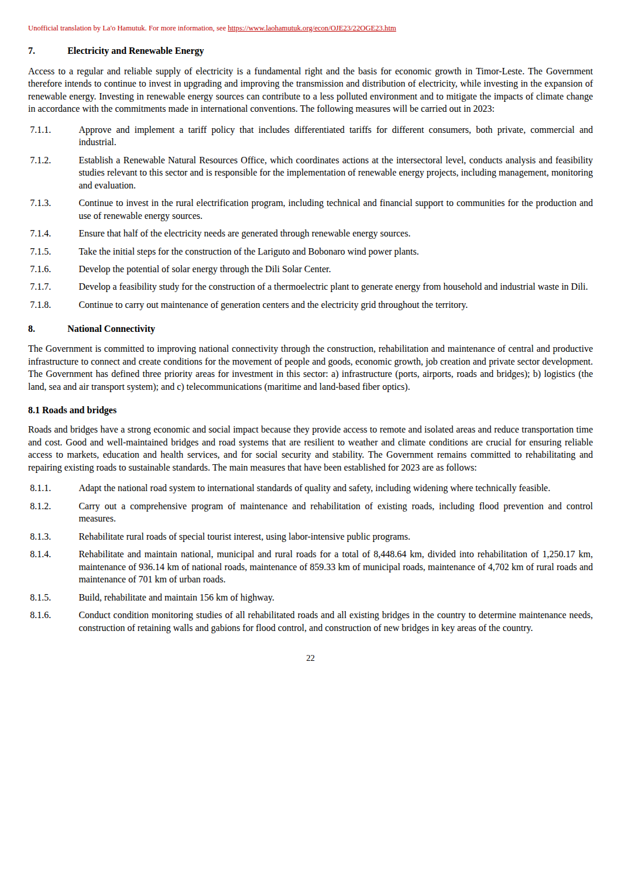Unofficial translation by La'o Hamutuk. For more information, see https://www.laohamutuk.org/econ/OJE23/22OGE23.htm
7. Electricity and Renewable Energy
Access to a regular and reliable supply of electricity is a fundamental right and the basis for economic growth in Timor-Leste. The Government therefore intends to continue to invest in upgrading and improving the transmission and distribution of electricity, while investing in the expansion of renewable energy. Investing in renewable energy sources can contribute to a less polluted environment and to mitigate the impacts of climate change in accordance with the commitments made in international conventions. The following measures will be carried out in 2023:
7.1.1.
Approve and implement a tariff policy that includes differentiated tariffs for different consumers, both private, commercial and industrial.
7.1.2.
Establish a Renewable Natural Resources Office, which coordinates actions at the intersectoral level, conducts analysis and feasibility studies relevant to this sector and is responsible for the implementation of renewable energy projects, including management, monitoring and evaluation.
7.1.3.
Continue to invest in the rural electrification program, including technical and financial support to communities for the production and use of renewable energy sources.
7.1.4.
Ensure that half of the electricity needs are generated through renewable energy sources.
7.1.5.
Take the initial steps for the construction of the Lariguto and Bobonaro wind power plants.
7.1.6.
Develop the potential of solar energy through the Dili Solar Center.
7.1.7.
Develop a feasibility study for the construction of a thermoelectric plant to generate energy from household and industrial waste in Dili.
7.1.8.
Continue to carry out maintenance of generation centers and the electricity grid throughout the territory.
8. National Connectivity
The Government is committed to improving national connectivity through the construction, rehabilitation and maintenance of central and productive infrastructure to connect and create conditions for the movement of people and goods, economic growth, job creation and private sector development. The Government has defined three priority areas for investment in this sector: a) infrastructure (ports, airports, roads and bridges); b) logistics (the land, sea and air transport system); and c) telecommunications (maritime and land-based fiber optics).
8.1 Roads and bridges
Roads and bridges have a strong economic and social impact because they provide access to remote and isolated areas and reduce transportation time and cost. Good and well-maintained bridges and road systems that are resilient to weather and climate conditions are crucial for ensuring reliable access to markets, education and health services, and for social security and stability. The Government remains committed to rehabilitating and repairing existing roads to sustainable standards. The main measures that have been established for 2023 are as follows:
8.1.1.
Adapt the national road system to international standards of quality and safety, including widening where technically feasible.
8.1.2.
Carry out a comprehensive program of maintenance and rehabilitation of existing roads, including flood prevention and control measures.
8.1.3.
Rehabilitate rural roads of special tourist interest, using labor-intensive public programs.
8.1.4.
Rehabilitate and maintain national, municipal and rural roads for a total of 8,448.64 km, divided into rehabilitation of 1,250.17 km, maintenance of 936.14 km of national roads, maintenance of 859.33 km of municipal roads, maintenance of 4,702 km of rural roads and maintenance of 701 km of urban roads.
8.1.5.
Build, rehabilitate and maintain 156 km of highway.
8.1.6.
Conduct condition monitoring studies of all rehabilitated roads and all existing bridges in the country to determine maintenance needs, construction of retaining walls and gabions for flood control, and construction of new bridges in key areas of the country.
22